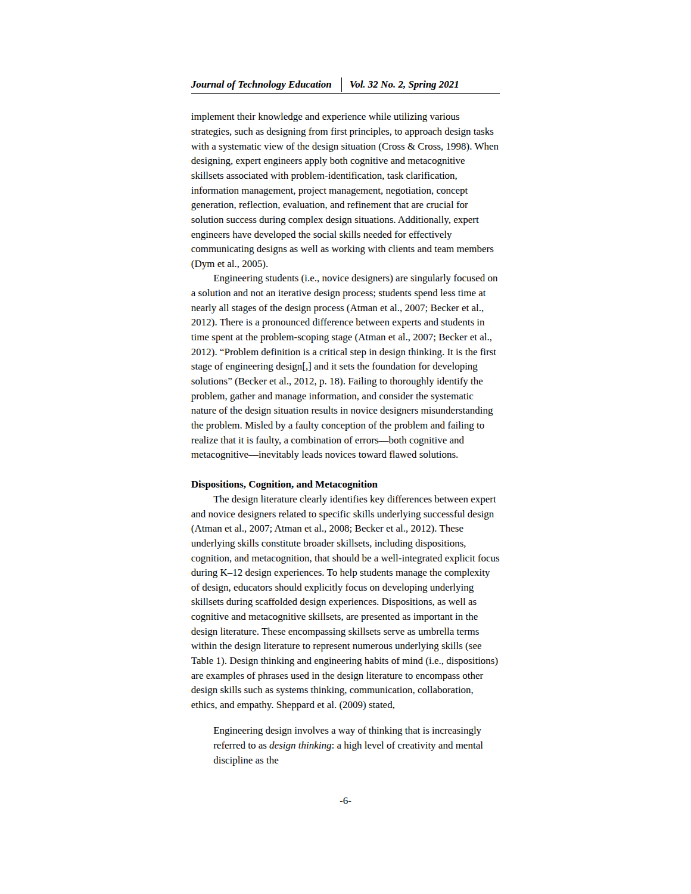Journal of Technology Education Vol. 32 No. 2, Spring 2021
implement their knowledge and experience while utilizing various strategies, such as designing from first principles, to approach design tasks with a systematic view of the design situation (Cross & Cross, 1998). When designing, expert engineers apply both cognitive and metacognitive skillsets associated with problem-identification, task clarification, information management, project management, negotiation, concept generation, reflection, evaluation, and refinement that are crucial for solution success during complex design situations. Additionally, expert engineers have developed the social skills needed for effectively communicating designs as well as working with clients and team members (Dym et al., 2005).
Engineering students (i.e., novice designers) are singularly focused on a solution and not an iterative design process; students spend less time at nearly all stages of the design process (Atman et al., 2007; Becker et al., 2012). There is a pronounced difference between experts and students in time spent at the problem-scoping stage (Atman et al., 2007; Becker et al., 2012). “Problem definition is a critical step in design thinking. It is the first stage of engineering design[,] and it sets the foundation for developing solutions” (Becker et al., 2012, p. 18). Failing to thoroughly identify the problem, gather and manage information, and consider the systematic nature of the design situation results in novice designers misunderstanding the problem. Misled by a faulty conception of the problem and failing to realize that it is faulty, a combination of errors—both cognitive and metacognitive—inevitably leads novices toward flawed solutions.
Dispositions, Cognition, and Metacognition
The design literature clearly identifies key differences between expert and novice designers related to specific skills underlying successful design (Atman et al., 2007; Atman et al., 2008; Becker et al., 2012). These underlying skills constitute broader skillsets, including dispositions, cognition, and metacognition, that should be a well-integrated explicit focus during K–12 design experiences. To help students manage the complexity of design, educators should explicitly focus on developing underlying skillsets during scaffolded design experiences. Dispositions, as well as cognitive and metacognitive skillsets, are presented as important in the design literature. These encompassing skillsets serve as umbrella terms within the design literature to represent numerous underlying skills (see Table 1). Design thinking and engineering habits of mind (i.e., dispositions) are examples of phrases used in the design literature to encompass other design skills such as systems thinking, communication, collaboration, ethics, and empathy. Sheppard et al. (2009) stated,
Engineering design involves a way of thinking that is increasingly referred to as design thinking: a high level of creativity and mental discipline as the
-6-